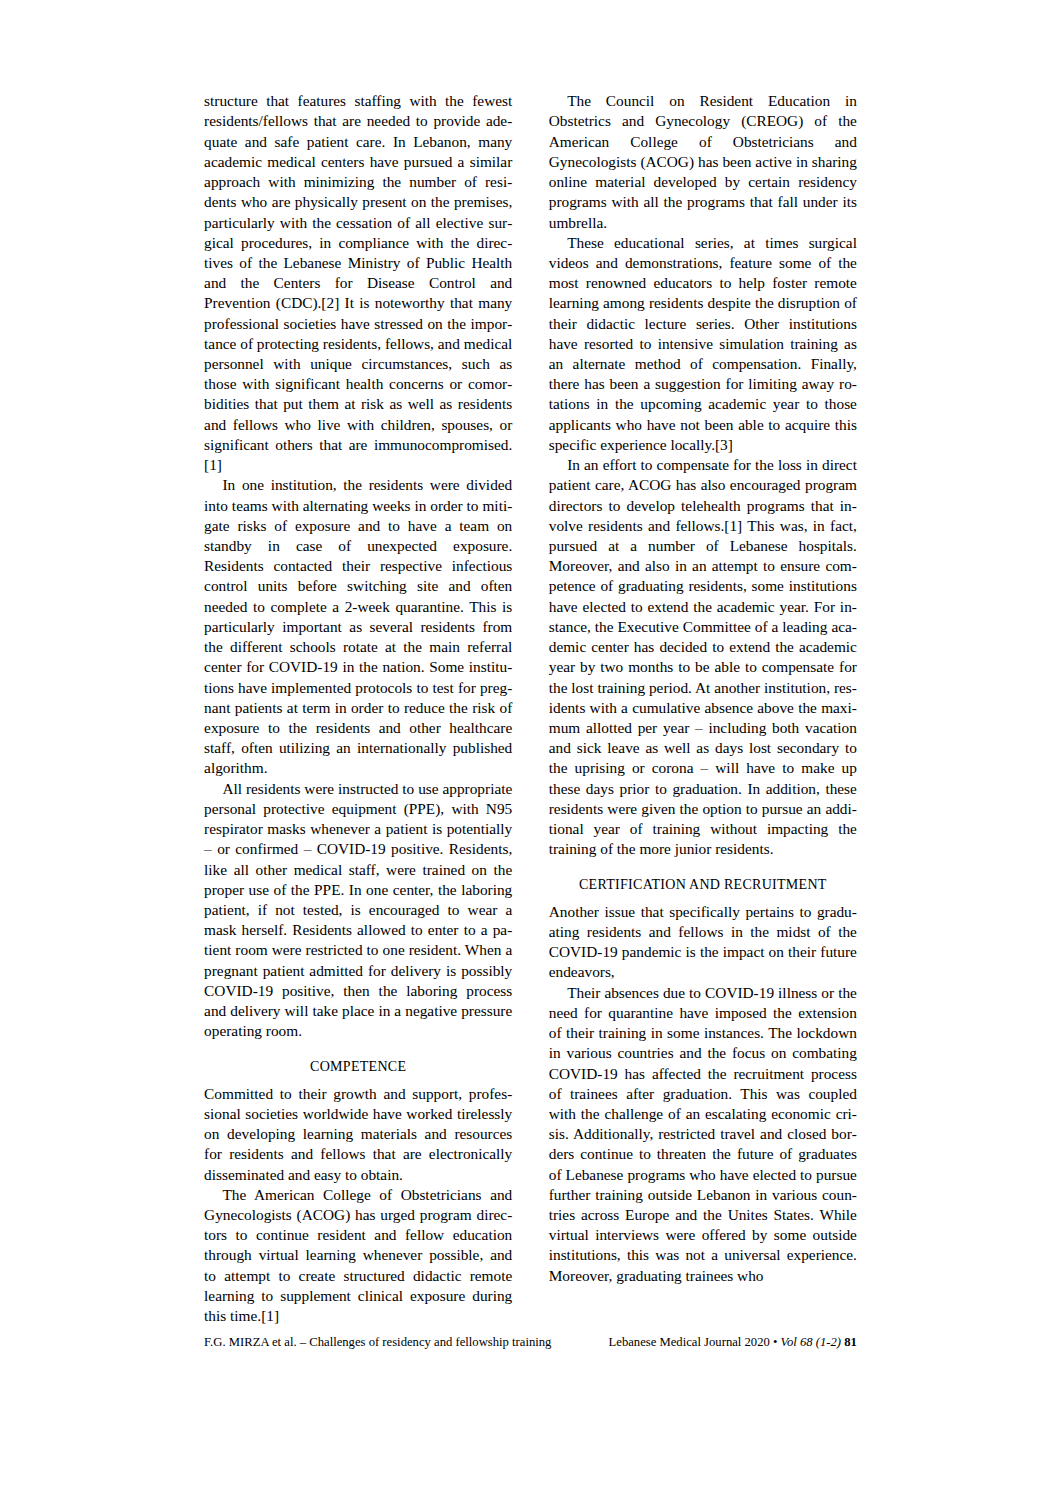structure that features staffing with the fewest residents/fellows that are needed to provide adequate and safe patient care. In Lebanon, many academic medical centers have pursued a similar approach with minimizing the number of residents who are physically present on the premises, particularly with the cessation of all elective surgical procedures, in compliance with the directives of the Lebanese Ministry of Public Health and the Centers for Disease Control and Prevention (CDC).[2] It is noteworthy that many professional societies have stressed on the importance of protecting residents, fellows, and medical personnel with unique circumstances, such as those with significant health concerns or comorbidities that put them at risk as well as residents and fellows who live with children, spouses, or significant others that are immunocompromised.[1]
In one institution, the residents were divided into teams with alternating weeks in order to mitigate risks of exposure and to have a team on standby in case of unexpected exposure. Residents contacted their respective infectious control units before switching site and often needed to complete a 2-week quarantine. This is particularly important as several residents from the different schools rotate at the main referral center for COVID-19 in the nation. Some institutions have implemented protocols to test for pregnant patients at term in order to reduce the risk of exposure to the residents and other healthcare staff, often utilizing an internationally published algorithm.
All residents were instructed to use appropriate personal protective equipment (PPE), with N95 respirator masks whenever a patient is potentially – or confirmed – COVID-19 positive. Residents, like all other medical staff, were trained on the proper use of the PPE. In one center, the laboring patient, if not tested, is encouraged to wear a mask herself. Residents allowed to enter to a patient room were restricted to one resident. When a pregnant patient admitted for delivery is possibly COVID-19 positive, then the laboring process and delivery will take place in a negative pressure operating room.
Competence
Committed to their growth and support, professional societies worldwide have worked tirelessly on developing learning materials and resources for residents and fellows that are electronically disseminated and easy to obtain.
The American College of Obstetricians and Gynecologists (ACOG) has urged program directors to continue resident and fellow education through virtual learning whenever possible, and to attempt to create structured didactic remote learning to supplement clinical exposure during this time.[1]
The Council on Resident Education in Obstetrics and Gynecology (CREOG) of the American College of Obstetricians and Gynecologists (ACOG) has been active in sharing online material developed by certain residency programs with all the programs that fall under its umbrella.
These educational series, at times surgical videos and demonstrations, feature some of the most renowned educators to help foster remote learning among residents despite the disruption of their didactic lecture series. Other institutions have resorted to intensive simulation training as an alternate method of compensation. Finally, there has been a suggestion for limiting away rotations in the upcoming academic year to those applicants who have not been able to acquire this specific experience locally.[3]
In an effort to compensate for the loss in direct patient care, ACOG has also encouraged program directors to develop telehealth programs that involve residents and fellows.[1] This was, in fact, pursued at a number of Lebanese hospitals. Moreover, and also in an attempt to ensure competence of graduating residents, some institutions have elected to extend the academic year. For instance, the Executive Committee of a leading academic center has decided to extend the academic year by two months to be able to compensate for the lost training period. At another institution, residents with a cumulative absence above the maximum allotted per year – including both vacation and sick leave as well as days lost secondary to the uprising or corona – will have to make up these days prior to graduation. In addition, these residents were given the option to pursue an additional year of training without impacting the training of the more junior residents.
Certification and recruitment
Another issue that specifically pertains to graduating residents and fellows in the midst of the COVID-19 pandemic is the impact on their future endeavors,
Their absences due to COVID-19 illness or the need for quarantine have imposed the extension of their training in some instances. The lockdown in various countries and the focus on combating COVID-19 has affected the recruitment process of trainees after graduation. This was coupled with the challenge of an escalating economic crisis. Additionally, restricted travel and closed borders continue to threaten the future of graduates of Lebanese programs who have elected to pursue further training outside Lebanon in various countries across Europe and the Unites States. While virtual interviews were offered by some outside institutions, this was not a universal experience. Moreover, graduating trainees who
F.G. MIRZA et al. – Challenges of residency and fellowship training
Lebanese Medical Journal 2020 • Vol 68 (1-2) 81